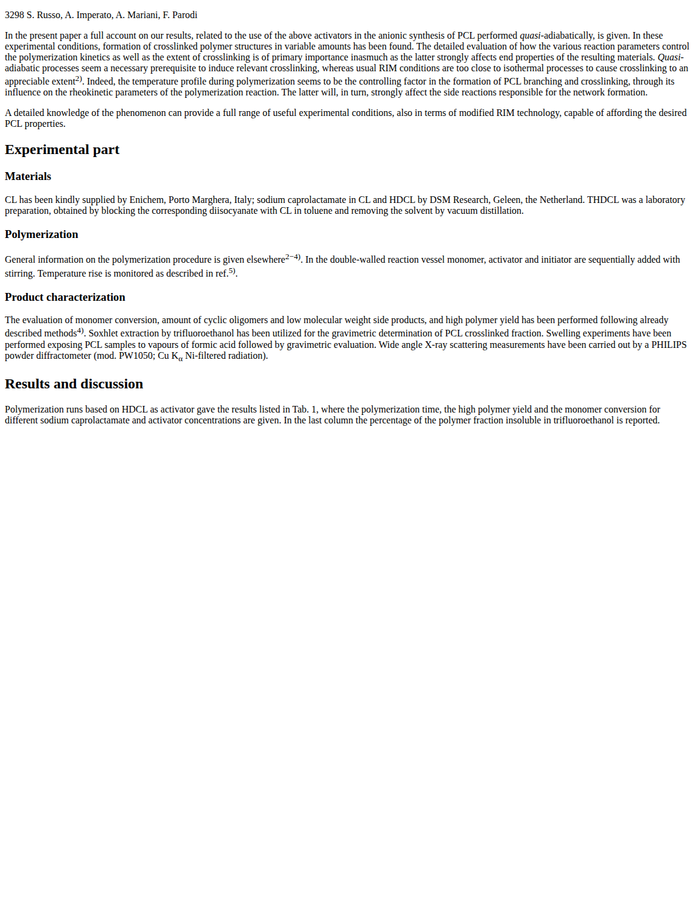3298 S. Russo, A. Imperato, A. Mariani, F. Parodi
In the present paper a full account on our results, related to the use of the above activators in the anionic synthesis of PCL performed quasi-adiabatically, is given. In these experimental conditions, formation of crosslinked polymer structures in variable amounts has been found. The detailed evaluation of how the various reaction parameters control the polymerization kinetics as well as the extent of crosslinking is of primary importance inasmuch as the latter strongly affects end properties of the resulting materials. Quasi-adiabatic processes seem a necessary prerequisite to induce relevant crosslinking, whereas usual RIM conditions are too close to isothermal processes to cause crosslinking to an appreciable extent2). Indeed, the temperature profile during polymerization seems to be the controlling factor in the formation of PCL branching and crosslinking, through its influence on the rheokinetic parameters of the polymerization reaction. The latter will, in turn, strongly affect the side reactions responsible for the network formation.
A detailed knowledge of the phenomenon can provide a full range of useful experimental conditions, also in terms of modified RIM technology, capable of affording the desired PCL properties.
Experimental part
Materials
CL has been kindly supplied by Enichem, Porto Marghera, Italy; sodium caprolactamate in CL and HDCL by DSM Research, Geleen, the Netherland. THDCL was a laboratory preparation, obtained by blocking the corresponding diisocyanate with CL in toluene and removing the solvent by vacuum distillation.
Polymerization
General information on the polymerization procedure is given elsewhere2−4). In the double-walled reaction vessel monomer, activator and initiator are sequentially added with stirring. Temperature rise is monitored as described in ref.5).
Product characterization
The evaluation of monomer conversion, amount of cyclic oligomers and low molecular weight side products, and high polymer yield has been performed following already described methods4). Soxhlet extraction by trifluoroethanol has been utilized for the gravimetric determination of PCL crosslinked fraction. Swelling experiments have been performed exposing PCL samples to vapours of formic acid followed by gravimetric evaluation. Wide angle X-ray scattering measurements have been carried out by a PHILIPS powder diffractometer (mod. PW1050; Cu Kα Ni-filtered radiation).
Results and discussion
Polymerization runs based on HDCL as activator gave the results listed in Tab. 1, where the polymerization time, the high polymer yield and the monomer conversion for different sodium caprolactamate and activator concentrations are given. In the last column the percentage of the polymer fraction insoluble in trifluoroethanol is reported.